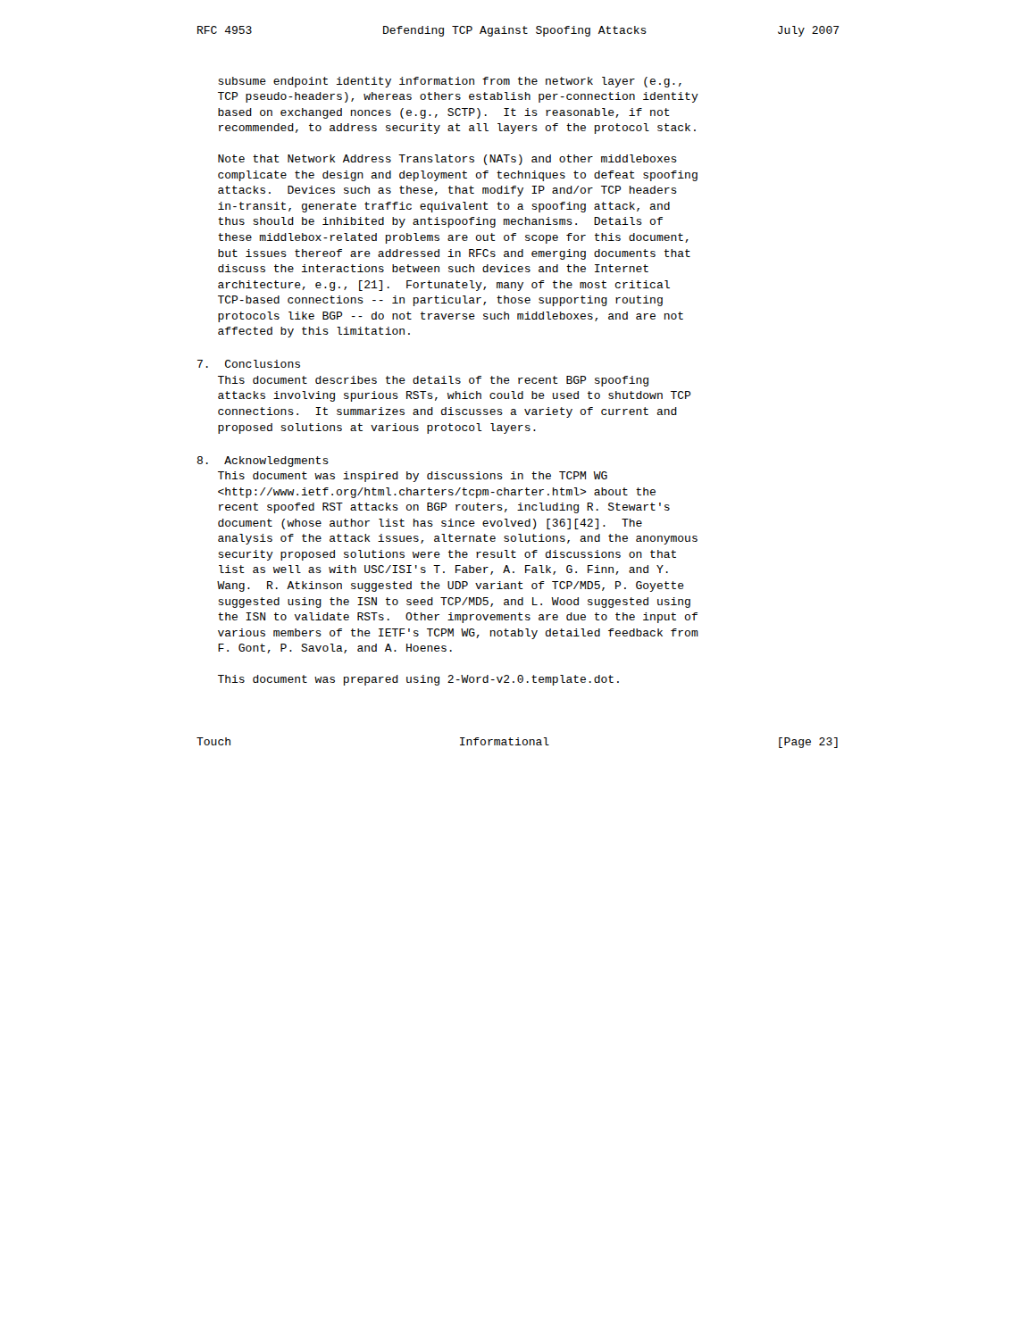RFC 4953 Defending TCP Against Spoofing Attacks July 2007
   subsume endpoint identity information from the network layer (e.g.,
   TCP pseudo-headers), whereas others establish per-connection identity
   based on exchanged nonces (e.g., SCTP).  It is reasonable, if not
   recommended, to address security at all layers of the protocol stack.

   Note that Network Address Translators (NATs) and other middleboxes
   complicate the design and deployment of techniques to defeat spoofing
   attacks.  Devices such as these, that modify IP and/or TCP headers
   in-transit, generate traffic equivalent to a spoofing attack, and
   thus should be inhibited by antispoofing mechanisms.  Details of
   these middlebox-related problems are out of scope for this document,
   but issues thereof are addressed in RFCs and emerging documents that
   discuss the interactions between such devices and the Internet
   architecture, e.g., [21].  Fortunately, many of the most critical
   TCP-based connections -- in particular, those supporting routing
   protocols like BGP -- do not traverse such middleboxes, and are not
   affected by this limitation.
7. Conclusions
   This document describes the details of the recent BGP spoofing
   attacks involving spurious RSTs, which could be used to shutdown TCP
   connections.  It summarizes and discusses a variety of current and
   proposed solutions at various protocol layers.
8. Acknowledgments
   This document was inspired by discussions in the TCPM WG
   <http://www.ietf.org/html.charters/tcpm-charter.html> about the
   recent spoofed RST attacks on BGP routers, including R. Stewart's
   document (whose author list has since evolved) [36][42].  The
   analysis of the attack issues, alternate solutions, and the anonymous
   security proposed solutions were the result of discussions on that
   list as well as with USC/ISI's T. Faber, A. Falk, G. Finn, and Y.
   Wang.  R. Atkinson suggested the UDP variant of TCP/MD5, P. Goyette
   suggested using the ISN to seed TCP/MD5, and L. Wood suggested using
   the ISN to validate RSTs.  Other improvements are due to the input of
   various members of the IETF's TCPM WG, notably detailed feedback from
   F. Gont, P. Savola, and A. Hoenes.

   This document was prepared using 2-Word-v2.0.template.dot.
Touch Informational [Page 23]